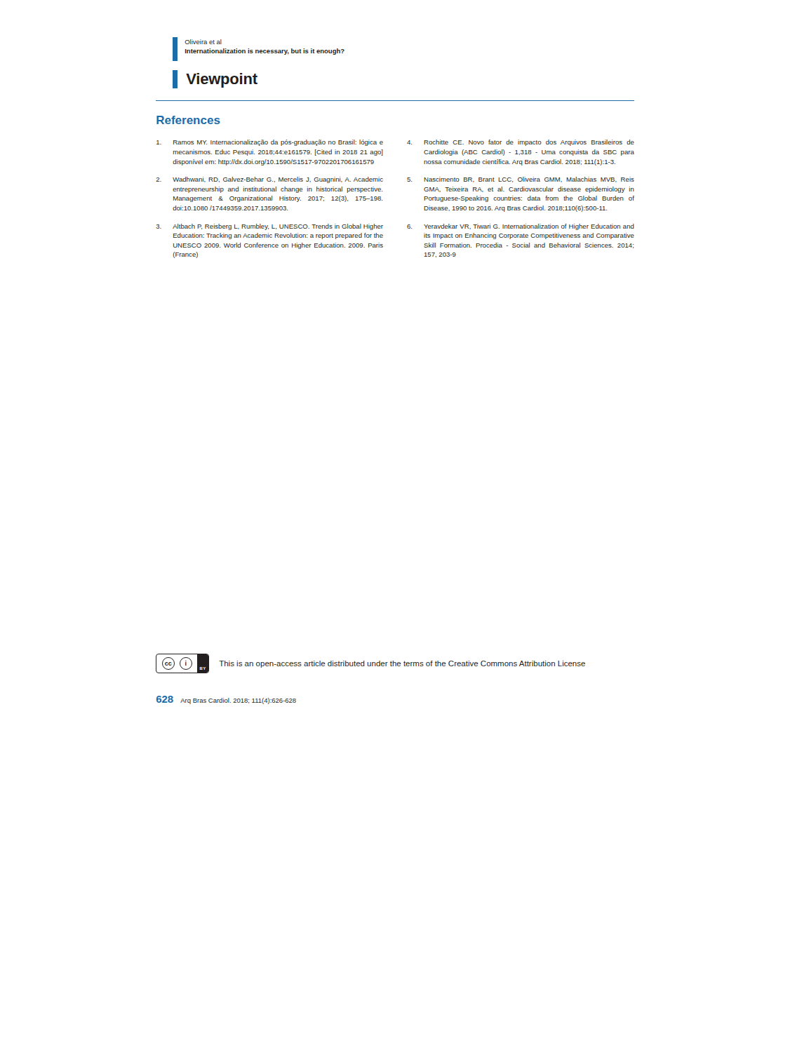Oliveira et al
Internationalization is necessary, but is it enough?
Viewpoint
References
1. Ramos MY. Internacionalização da pós-graduação no Brasil: lógica e mecanismos. Educ Pesqui. 2018;44:e161579. [Cited in 2018 21 ago] disponível em: http://dx.doi.org/10.1590/S1517-9702201706161579
2. Wadhwani, RD, Galvez-Behar G., Mercelis J, Guagnini, A. Academic entrepreneurship and institutional change in historical perspective. Management & Organizational History. 2017; 12(3), 175–198. doi:10.1080 /17449359.2017.1359903.
3. Altbach P, Reisberg L, Rumbley, L, UNESCO. Trends in Global Higher Education: Tracking an Academic Revolution: a report prepared for the UNESCO 2009. World Conference on Higher Education. 2009. Paris (France)
4. Rochitte CE. Novo fator de impacto dos Arquivos Brasileiros de Cardiologia (ABC Cardiol) - 1,318 - Uma conquista da SBC para nossa comunidade científica. Arq Bras Cardiol. 2018; 111(1):1-3.
5. Nascimento BR, Brant LCC, Oliveira GMM, Malachias MVB, Reis GMA, Teixeira RA, et al. Cardiovascular disease epidemiology in Portuguese-Speaking countries: data from the Global Burden of Disease, 1990 to 2016. Arq Bras Cardiol. 2018;110(6):500-11.
6. Yeravdekar VR, Tiwari G. Internationalization of Higher Education and its Impact on Enhancing Corporate Competitiveness and Comparative Skill Formation. Procedia - Social and Behavioral Sciences. 2014; 157, 203-9
cc i
BY
This is an open-access article distributed under the terms of the Creative Commons Attribution License
628 Arq Bras Cardiol. 2018; 111(4):626-628